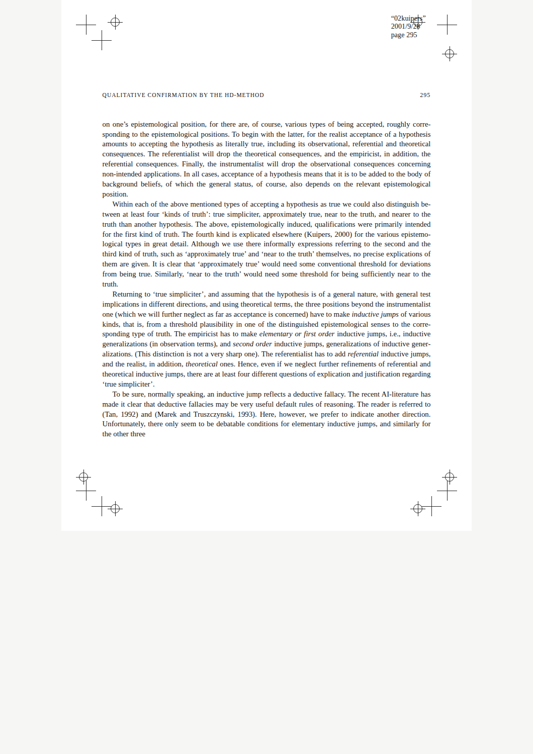“02kuipers”
2001/9/28
page 295
Qualitative confirmation by the HD-method 295
on one’s epistemological position, for there are, of course, various types of being accepted, roughly corresponding to the epistemological positions. To begin with the latter, for the realist acceptance of a hypothesis amounts to accepting the hypothesis as literally true, including its observational, referential and theoretical consequences. The referentialist will drop the theoretical consequences, and the empiricist, in addition, the referential consequences. Finally, the instrumentalist will drop the observational consequences concerning non-intended applications. In all cases, acceptance of a hypothesis means that it is to be added to the body of background beliefs, of which the general status, of course, also depends on the relevant epistemological position.
Within each of the above mentioned types of accepting a hypothesis as true we could also distinguish between at least four ‘kinds of truth’: true simpliciter, approximately true, near to the truth, and nearer to the truth than another hypothesis. The above, epistemologically induced, qualifications were primarily intended for the first kind of truth. The fourth kind is explicated elsewhere (Kuipers, 2000) for the various epistemological types in great detail. Although we use there informally expressions referring to the second and the third kind of truth, such as ‘approximately true’ and ‘near to the truth’ themselves, no precise explications of them are given. It is clear that ‘approximately true’ would need some conventional threshold for deviations from being true. Similarly, ‘near to the truth’ would need some threshold for being sufficiently near to the truth.
Returning to ‘true simpliciter’, and assuming that the hypothesis is of a general nature, with general test implications in different directions, and using theoretical terms, the three positions beyond the instrumentalist one (which we will further neglect as far as acceptance is concerned) have to make inductive jumps of various kinds, that is, from a threshold plausibility in one of the distinguished epistemological senses to the corresponding type of truth. The empiricist has to make elementary or first order inductive jumps, i.e., inductive generalizations (in observation terms), and second order inductive jumps, generalizations of inductive generalizations. (This distinction is not a very sharp one). The referentialist has to add referential inductive jumps, and the realist, in addition, theoretical ones. Hence, even if we neglect further refinements of referential and theoretical inductive jumps, there are at least four different questions of explication and justification regarding ‘true simpliciter’.
To be sure, normally speaking, an inductive jump reflects a deductive fallacy. The recent AI-literature has made it clear that deductive fallacies may be very useful default rules of reasoning. The reader is referred to (Tan, 1992) and (Marek and Truszczynski, 1993). Here, however, we prefer to indicate another direction. Unfortunately, there only seem to be debatable conditions for elementary inductive jumps, and similarly for the other three